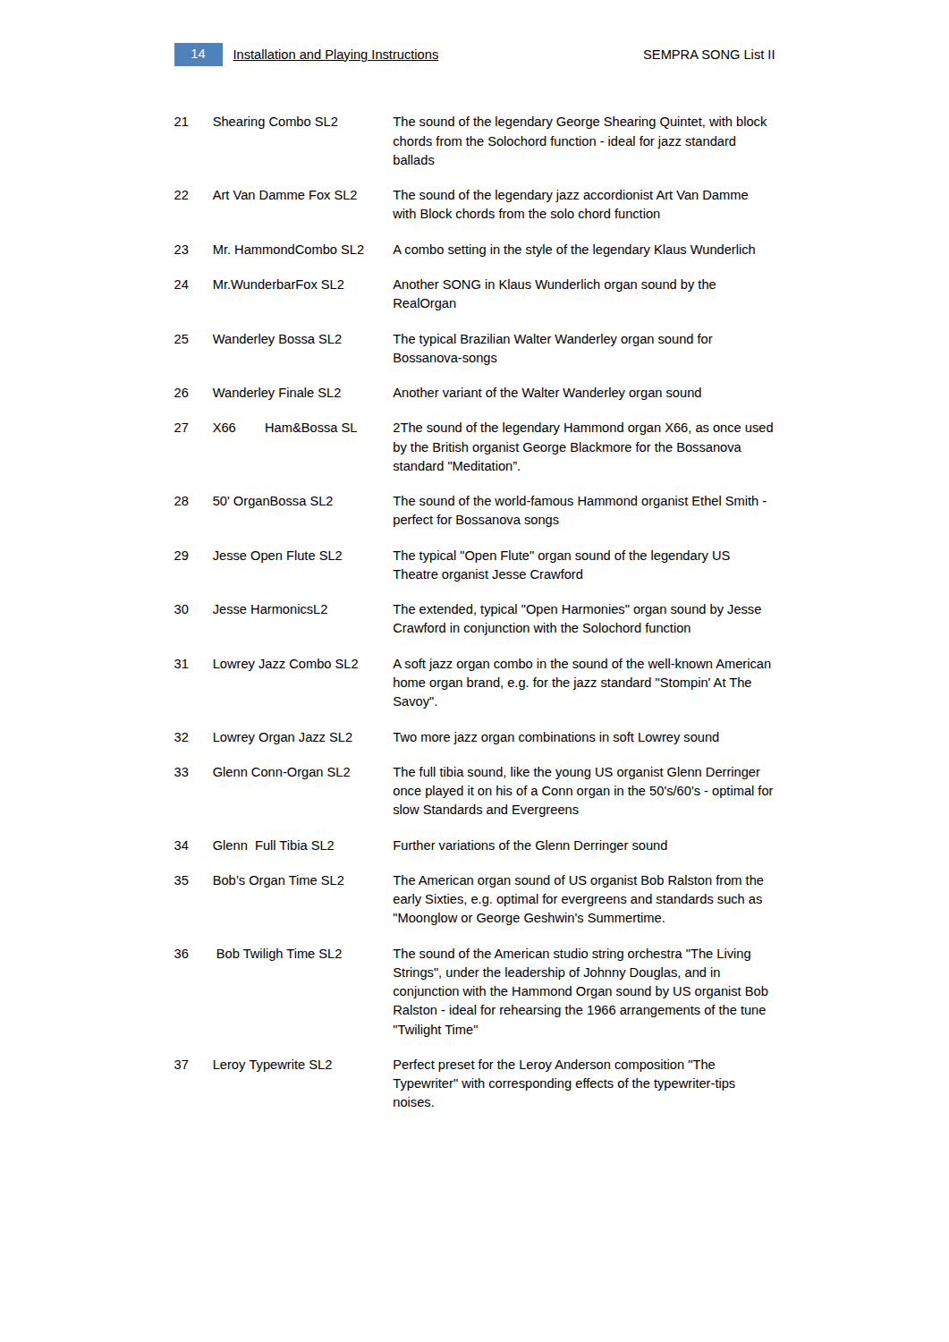14
Installation and Playing Instructions
SEMPRA SONG List II
| 21 | Shearing Combo SL2 | The sound of the legendary George Shearing Quintet, with block chords from the Solochord function - ideal for jazz standard ballads |
| 22 | Art Van Damme Fox SL2 | The sound of the legendary jazz accordionist Art Van Damme with Block chords from the solo chord function |
| 23 | Mr. HammondCombo SL2 | A combo setting in the style of the legendary Klaus Wunderlich |
| 24 | Mr.WunderbarFox SL2 | Another SONG in Klaus Wunderlich organ sound by the RealOrgan |
| 25 | Wanderley Bossa SL2 | The typical Brazilian Walter Wanderley organ sound for Bossanova-songs |
| 26 | Wanderley Finale SL2 | Another variant of the Walter Wanderley organ sound |
| 27 | X66 Ham&Bossa SL | 2The sound of the legendary Hammond organ X66, as once used by the British organist George Blackmore for the Bossanova standard "Meditation”. |
| 28 | 50' OrganBossa SL2 | The sound of the world-famous Hammond organist Ethel Smith - perfect for Bossanova songs |
| 29 | Jesse Open Flute SL2 | The typical "Open Flute" organ sound of the legendary US Theatre organist Jesse Crawford |
| 30 | Jesse HarmonicsL2 | The extended, typical "Open Harmonies" organ sound by Jesse Crawford in conjunction with the Solochord function |
| 31 | Lowrey Jazz Combo SL2 | A soft jazz organ combo in the sound of the well-known American home organ brand, e.g. for the jazz standard "Stompin' At The Savoy". |
| 32 | Lowrey Organ Jazz SL2 | Two more jazz organ combinations in soft Lowrey sound |
| 33 | Glenn Conn-Organ SL2 | The full tibia sound, like the young US organist Glenn Derringer once played it on his of a Conn organ in the 50's/60's - optimal for slow Standards and Evergreens |
| 34 | Glenn Full Tibia SL2 | Further variations of the Glenn Derringer sound |
| 35 | Bob’s Organ Time SL2 | The American organ sound of US organist Bob Ralston from the early Sixties, e.g. optimal for evergreens and standards such as "Moonglow or George Geshwin's Summertime. |
| 36 | Bob Twiligh Time SL2 | The sound of the American studio string orchestra "The Living Strings", under the leadership of Johnny Douglas, and in conjunction with the Hammond Organ sound by US organist Bob Ralston - ideal for rehearsing the 1966 arrangements of the tune "Twilight Time" |
| 37 | Leroy Typewrite SL2 | Perfect preset for the Leroy Anderson composition "The Typewriter" with corresponding effects of the typewriter-tips noises. |